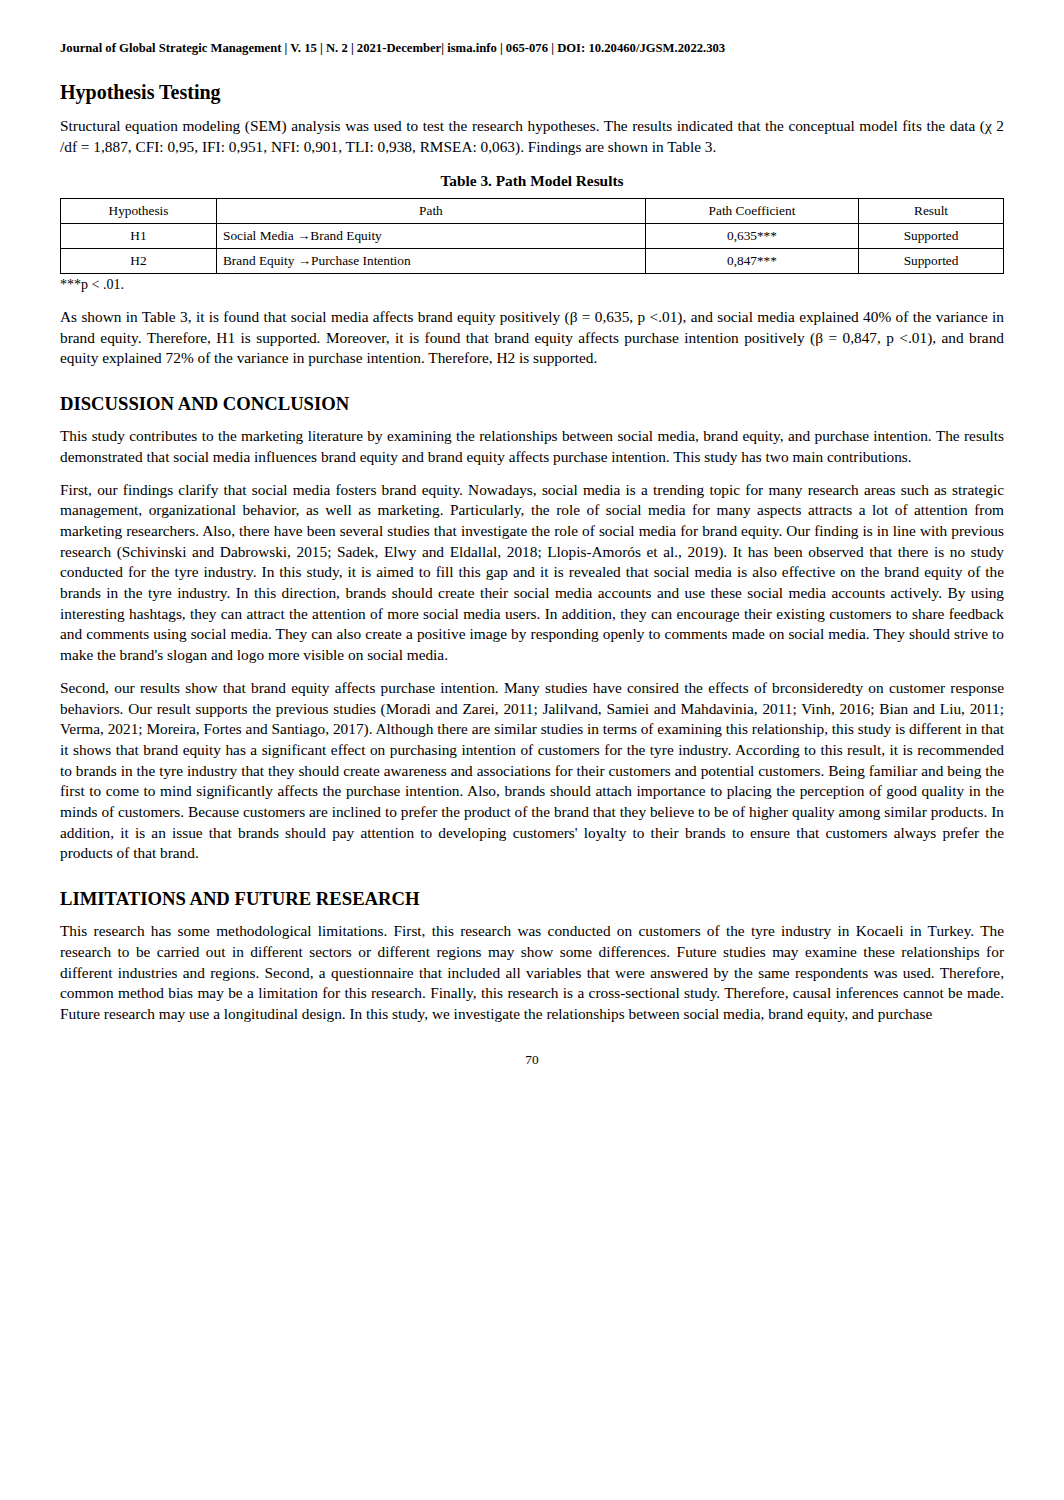Journal of Global Strategic Management | V. 15 | N. 2 | 2021-December| isma.info | 065-076 | DOI: 10.20460/JGSM.2022.303
Hypothesis Testing
Structural equation modeling (SEM) analysis was used to test the research hypotheses. The results indicated that the conceptual model fits the data (χ 2 /df = 1,887, CFI: 0,95, IFI: 0,951, NFI: 0,901, TLI: 0,938, RMSEA: 0,063). Findings are shown in Table 3.
Table 3. Path Model Results
| Hypothesis | Path | Path Coefficient | Result |
| --- | --- | --- | --- |
| H1 | Social Media →Brand Equity | 0,635*** | Supported |
| H2 | Brand Equity →Purchase Intention | 0,847*** | Supported |
***p < .01.
As shown in Table 3, it is found that social media affects brand equity positively (β = 0,635, p <.01), and social media explained 40% of the variance in brand equity. Therefore, H1 is supported. Moreover, it is found that brand equity affects purchase intention positively (β = 0,847, p <.01), and brand equity explained 72% of the variance in purchase intention. Therefore, H2 is supported.
Discussion and Conclusion
This study contributes to the marketing literature by examining the relationships between social media, brand equity, and purchase intention. The results demonstrated that social media influences brand equity and brand equity affects purchase intention. This study has two main contributions.
First, our findings clarify that social media fosters brand equity. Nowadays, social media is a trending topic for many research areas such as strategic management, organizational behavior, as well as marketing. Particularly, the role of social media for many aspects attracts a lot of attention from marketing researchers. Also, there have been several studies that investigate the role of social media for brand equity. Our finding is in line with previous research (Schivinski and Dabrowski, 2015; Sadek, Elwy and Eldallal, 2018; Llopis-Amorós et al., 2019). It has been observed that there is no study conducted for the tyre industry. In this study, it is aimed to fill this gap and it is revealed that social media is also effective on the brand equity of the brands in the tyre industry. In this direction, brands should create their social media accounts and use these social media accounts actively. By using interesting hashtags, they can attract the attention of more social media users. In addition, they can encourage their existing customers to share feedback and comments using social media. They can also create a positive image by responding openly to comments made on social media. They should strive to make the brand's slogan and logo more visible on social media.
Second, our results show that brand equity affects purchase intention. Many studies have consired the effects of brconsideredty on customer response behaviors. Our result supports the previous studies (Moradi and Zarei, 2011; Jalilvand, Samiei and Mahdavinia, 2011; Vinh, 2016; Bian and Liu, 2011; Verma, 2021; Moreira, Fortes and Santiago, 2017). Although there are similar studies in terms of examining this relationship, this study is different in that it shows that brand equity has a significant effect on purchasing intention of customers for the tyre industry. According to this result, it is recommended to brands in the tyre industry that they should create awareness and associations for their customers and potential customers. Being familiar and being the first to come to mind significantly affects the purchase intention. Also, brands should attach importance to placing the perception of good quality in the minds of customers. Because customers are inclined to prefer the product of the brand that they believe to be of higher quality among similar products. In addition, it is an issue that brands should pay attention to developing customers' loyalty to their brands to ensure that customers always prefer the products of that brand.
Limitations and Future Research
This research has some methodological limitations. First, this research was conducted on customers of the tyre industry in Kocaeli in Turkey. The research to be carried out in different sectors or different regions may show some differences. Future studies may examine these relationships for different industries and regions. Second, a questionnaire that included all variables that were answered by the same respondents was used. Therefore, common method bias may be a limitation for this research. Finally, this research is a cross-sectional study. Therefore, causal inferences cannot be made. Future research may use a longitudinal design. In this study, we investigate the relationships between social media, brand equity, and purchase
70